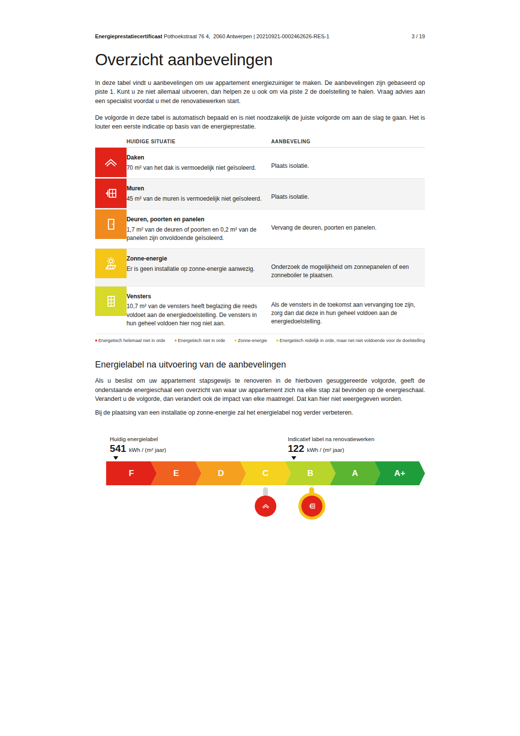Energieprestatiecertificaat Pothoekstraat 76 4, 2060 Antwerpen | 20210921-0002462626-RES-1
3 / 19
Overzicht aanbevelingen
In deze tabel vindt u aanbevelingen om uw appartement energiezuiniger te maken. De aanbevelingen zijn gebaseerd op piste 1. Kunt u ze niet allemaal uitvoeren, dan helpen ze u ook om via piste 2 de doelstelling te halen. Vraag advies aan een specialist voordat u met de renovatiewerken start.
De volgorde in deze tabel is automatisch bepaald en is niet noodzakelijk de juiste volgorde om aan de slag te gaan. Het is louter een eerste indicatie op basis van de energieprestatie.
| | HUIDIGE SITUATIE | AANBEVELING |
| --- | --- | --- |
| | Daken 70 m² van het dak is vermoedelijk niet geïsoleerd. | Plaats isolatie. |
| | Muren 45 m² van de muren is vermoedelijk niet geïsoleerd. | Plaats isolatie. |
| | Deuren, poorten en panelen 1,7 m² van de deuren of poorten en 0,2 m² van de panelen zijn onvoldoende geïsoleerd. | Vervang de deuren, poorten en panelen. |
| | Zonne-energie Er is geen installatie op zonne-energie aanwezig. | Onderzoek de mogelijkheid om zonnepanelen of een zonneboiler te plaatsen. |
| | Vensters 10,7 m² van de vensters heeft beglazing die reeds voldoet aan de energiedoelstelling. De vensters in hun geheel voldoen hier nog niet aan. | Als de vensters in de toekomst aan vervanging toe zijn, zorg dan dat deze in hun geheel voldoen aan de energiedoelstelling. |
Energetisch helemaal niet in orde Energetisch niet in orde Zonne-energie Energetisch redelijk in orde, maar net niet voldoende voor de doelstelling
Energielabel na uitvoering van de aanbevelingen
Als u beslist om uw appartement stapsgewijs te renoveren in de hierboven gesuggereerde volgorde, geeft de onderstaande energieschaal een overzicht van waar uw appartement zich na elke stap zal bevinden op de energieschaal. Verandert u de volgorde, dan verandert ook de impact van elke maatregel. Dat kan hier niet weergegeven worden.
Bij de plaatsing van een installatie op zonne-energie zal het energielabel nog verder verbeteren.
Huidig energielabel
541 kWh / (m² jaar)
Indicatief label na renovatiewerken
122 kWh / (m² jaar)
F
E
D
C
B
A
A+